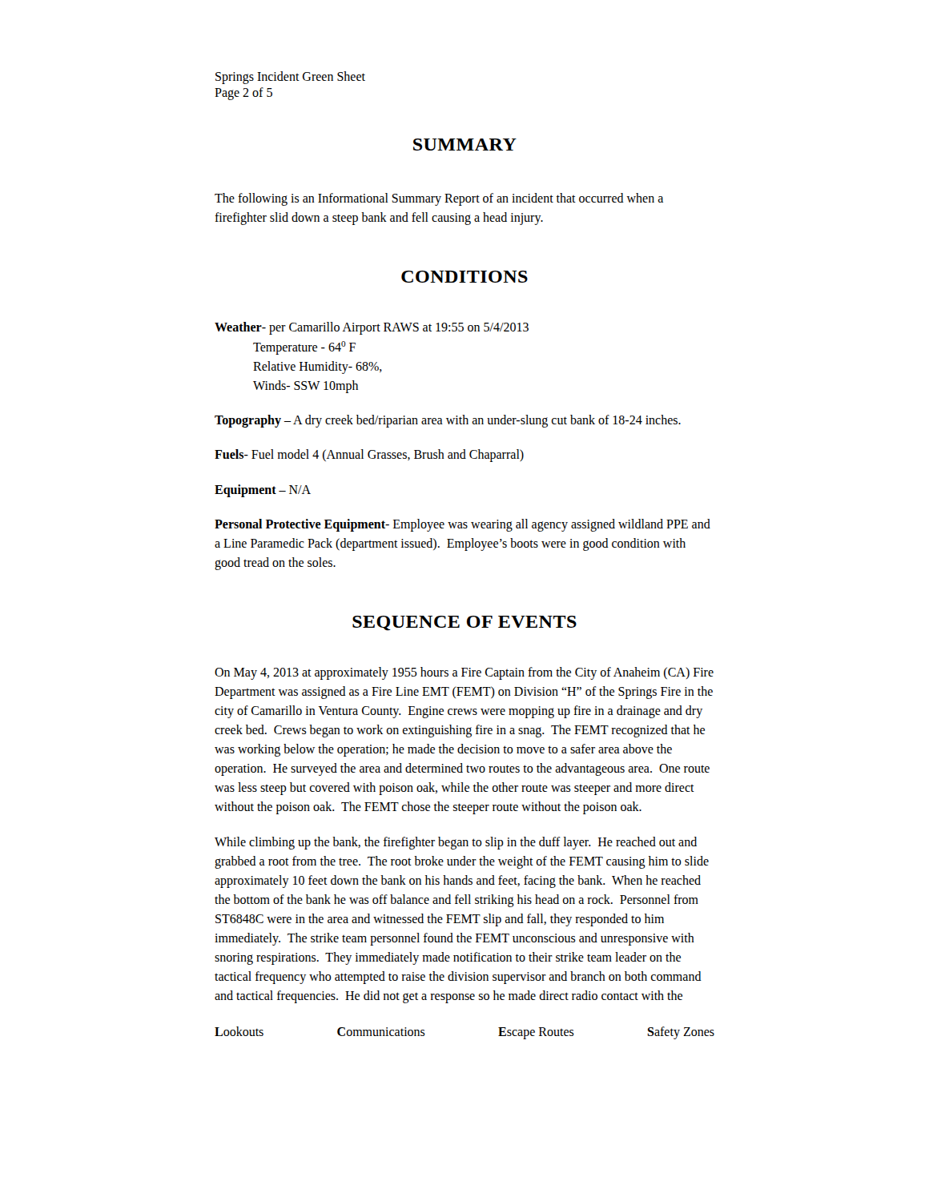Springs Incident Green Sheet
Page 2 of 5
SUMMARY
The following is an Informational Summary Report of an incident that occurred when a firefighter slid down a steep bank and fell causing a head injury.
CONDITIONS
Weather- per Camarillo Airport RAWS at 19:55 on 5/4/2013
Temperature - 640 F
Relative Humidity- 68%,
Winds- SSW 10mph
Topography – A dry creek bed/riparian area with an under-slung cut bank of 18-24 inches.
Fuels- Fuel model 4 (Annual Grasses, Brush and Chaparral)
Equipment – N/A
Personal Protective Equipment- Employee was wearing all agency assigned wildland PPE and a Line Paramedic Pack (department issued). Employee’s boots were in good condition with good tread on the soles.
SEQUENCE OF EVENTS
On May 4, 2013 at approximately 1955 hours a Fire Captain from the City of Anaheim (CA) Fire Department was assigned as a Fire Line EMT (FEMT) on Division “H” of the Springs Fire in the city of Camarillo in Ventura County. Engine crews were mopping up fire in a drainage and dry creek bed. Crews began to work on extinguishing fire in a snag. The FEMT recognized that he was working below the operation; he made the decision to move to a safer area above the operation. He surveyed the area and determined two routes to the advantageous area. One route was less steep but covered with poison oak, while the other route was steeper and more direct without the poison oak. The FEMT chose the steeper route without the poison oak.
While climbing up the bank, the firefighter began to slip in the duff layer. He reached out and grabbed a root from the tree. The root broke under the weight of the FEMT causing him to slide approximately 10 feet down the bank on his hands and feet, facing the bank. When he reached the bottom of the bank he was off balance and fell striking his head on a rock. Personnel from ST6848C were in the area and witnessed the FEMT slip and fall, they responded to him immediately. The strike team personnel found the FEMT unconscious and unresponsive with snoring respirations. They immediately made notification to their strike team leader on the tactical frequency who attempted to raise the division supervisor and branch on both command and tactical frequencies. He did not get a response so he made direct radio contact with the
Lookouts Communications Escape Routes Safety Zones